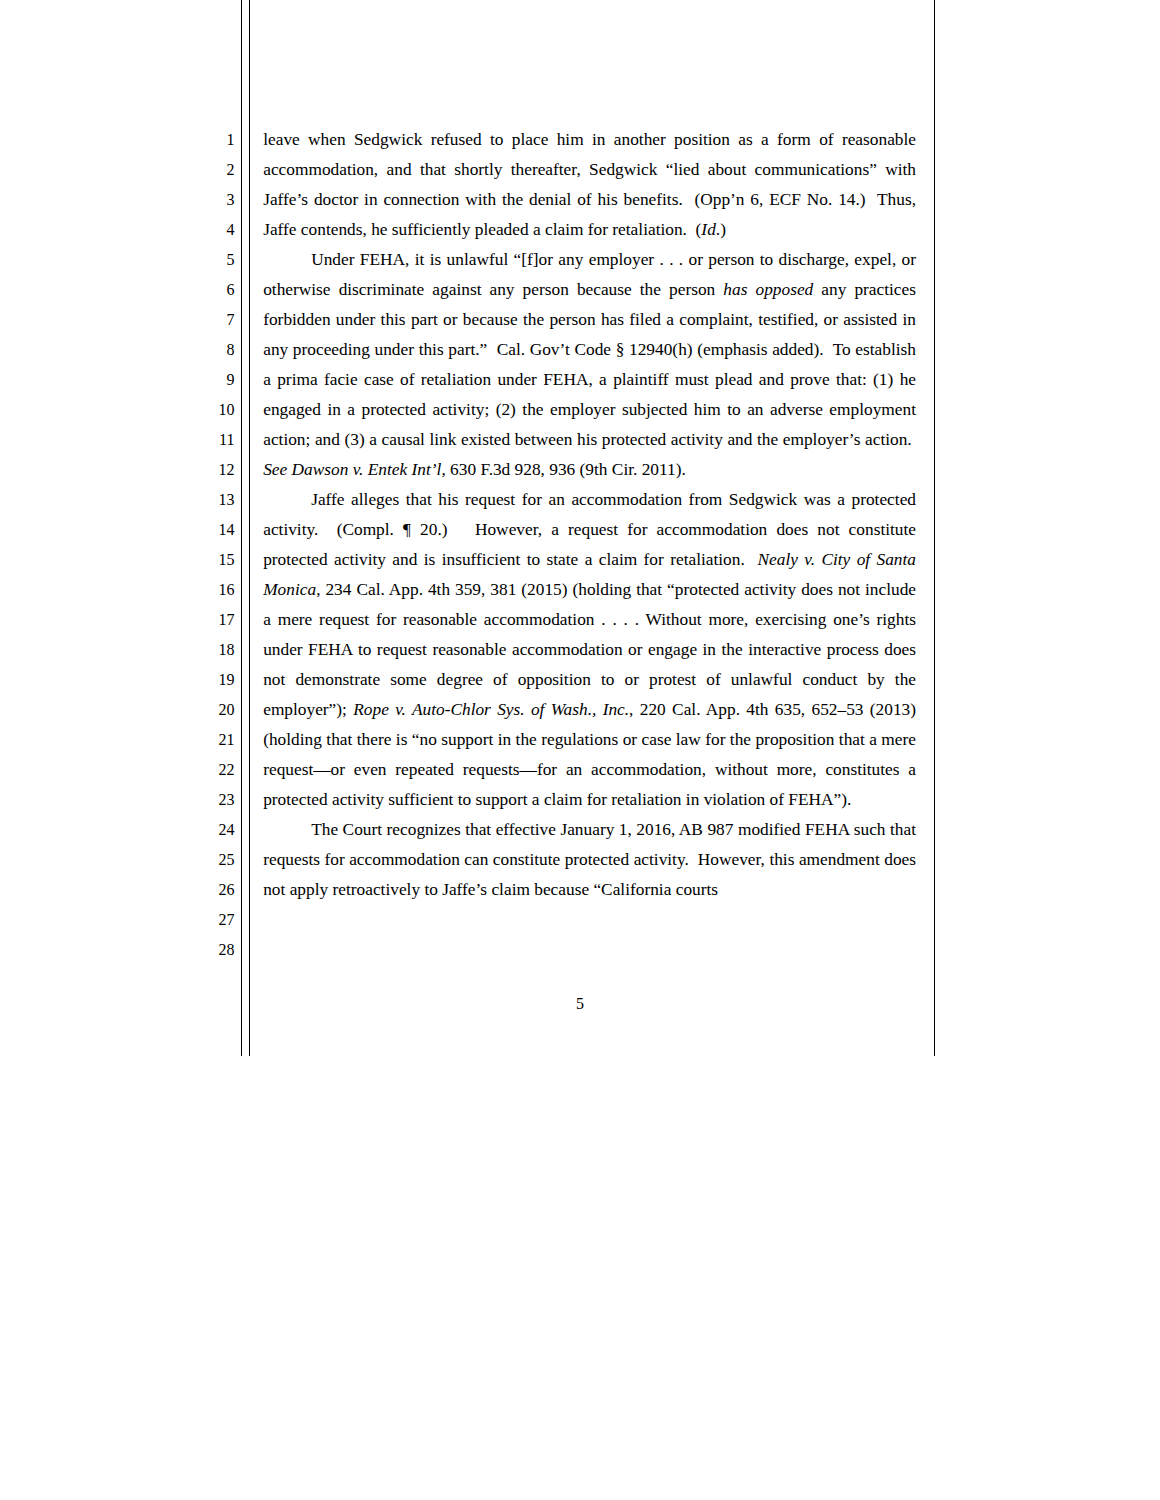1
2
3
4
5
6
7
8
9
10
11
12
13
14
15
16
17
18
19
20
21
22
23
24
25
26
27
28
leave when Sedgwick refused to place him in another position as a form of reasonable accommodation, and that shortly thereafter, Sedgwick “lied about communications” with Jaffe’s doctor in connection with the denial of his benefits. (Opp’n 6, ECF No. 14.) Thus, Jaffe contends, he sufficiently pleaded a claim for retaliation. (Id.)
Under FEHA, it is unlawful “[f]or any employer . . . or person to discharge, expel, or otherwise discriminate against any person because the person has opposed any practices forbidden under this part or because the person has filed a complaint, testified, or assisted in any proceeding under this part.” Cal. Gov’t Code § 12940(h) (emphasis added). To establish a prima facie case of retaliation under FEHA, a plaintiff must plead and prove that: (1) he engaged in a protected activity; (2) the employer subjected him to an adverse employment action; and (3) a causal link existed between his protected activity and the employer’s action. See Dawson v. Entek Int’l, 630 F.3d 928, 936 (9th Cir. 2011).
Jaffe alleges that his request for an accommodation from Sedgwick was a protected activity. (Compl. ¶ 20.) However, a request for accommodation does not constitute protected activity and is insufficient to state a claim for retaliation. Nealy v. City of Santa Monica, 234 Cal. App. 4th 359, 381 (2015) (holding that “protected activity does not include a mere request for reasonable accommodation . . . . Without more, exercising one’s rights under FEHA to request reasonable accommodation or engage in the interactive process does not demonstrate some degree of opposition to or protest of unlawful conduct by the employer”); Rope v. Auto-Chlor Sys. of Wash., Inc., 220 Cal. App. 4th 635, 652–53 (2013) (holding that there is “no support in the regulations or case law for the proposition that a mere request—or even repeated requests—for an accommodation, without more, constitutes a protected activity sufficient to support a claim for retaliation in violation of FEHA”).
The Court recognizes that effective January 1, 2016, AB 987 modified FEHA such that requests for accommodation can constitute protected activity. However, this amendment does not apply retroactively to Jaffe’s claim because “California courts
5